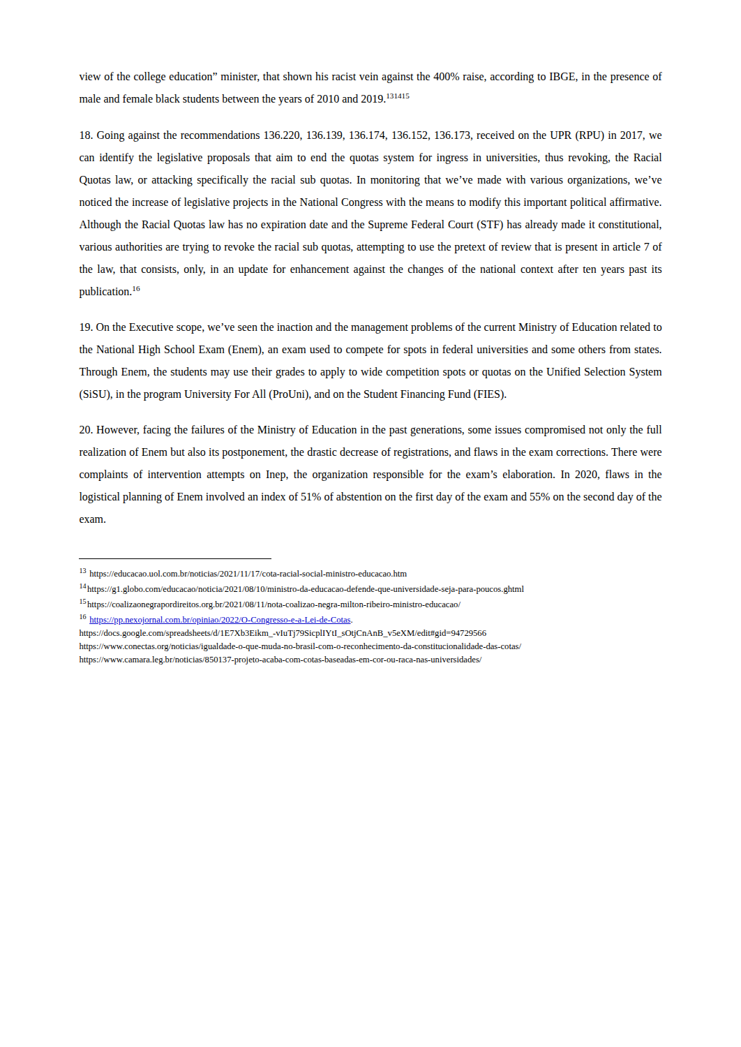view of the college education” minister, that shown his racist vein against the 400% raise, according to IBGE, in the presence of male and female black students between the years of 2010 and 2019.131415
18. Going against the recommendations 136.220, 136.139, 136.174, 136.152, 136.173, received on the UPR (RPU) in 2017, we can identify the legislative proposals that aim to end the quotas system for ingress in universities, thus revoking, the Racial Quotas law, or attacking specifically the racial sub quotas. In monitoring that we’ve made with various organizations, we’ve noticed the increase of legislative projects in the National Congress with the means to modify this important political affirmative. Although the Racial Quotas law has no expiration date and the Supreme Federal Court (STF) has already made it constitutional, various authorities are trying to revoke the racial sub quotas, attempting to use the pretext of review that is present in article 7 of the law, that consists, only, in an update for enhancement against the changes of the national context after ten years past its publication.16
19. On the Executive scope, we’ve seen the inaction and the management problems of the current Ministry of Education related to the National High School Exam (Enem), an exam used to compete for spots in federal universities and some others from states. Through Enem, the students may use their grades to apply to wide competition spots or quotas on the Unified Selection System (SiSU), in the program University For All (ProUni), and on the Student Financing Fund (FIES).
20. However, facing the failures of the Ministry of Education in the past generations, some issues compromised not only the full realization of Enem but also its postponement, the drastic decrease of registrations, and flaws in the exam corrections. There were complaints of intervention attempts on Inep, the organization responsible for the exam’s elaboration. In 2020, flaws in the logistical planning of Enem involved an index of 51% of abstention on the first day of the exam and 55% on the second day of the exam.
13 https://educacao.uol.com.br/noticias/2021/11/17/cota-racial-social-ministro-educacao.htm
14https://g1.globo.com/educacao/noticia/2021/08/10/ministro-da-educacao-defende-que-universidade-seja-para-poucos.ghtml
15https://coalizaonegrapordireitos.org.br/2021/08/11/nota-coalizao-negra-milton-ribeiro-ministro-educacao/
16 https://pp.nexojornal.com.br/opiniao/2022/O-Congresso-e-a-Lei-de-Cotas.
https://docs.google.com/spreadsheets/d/1E7Xb3Eikm_-vIuTj79SicplIYtI_sOtjCnAnB_v5eXM/edit#gid=94729566
https://www.conectas.org/noticias/igualdade-o-que-muda-no-brasil-com-o-reconhecimento-da-constitucionalidade-das-cotas/
https://www.camara.leg.br/noticias/850137-projeto-acaba-com-cotas-baseadas-em-cor-ou-raca-nas-universidades/